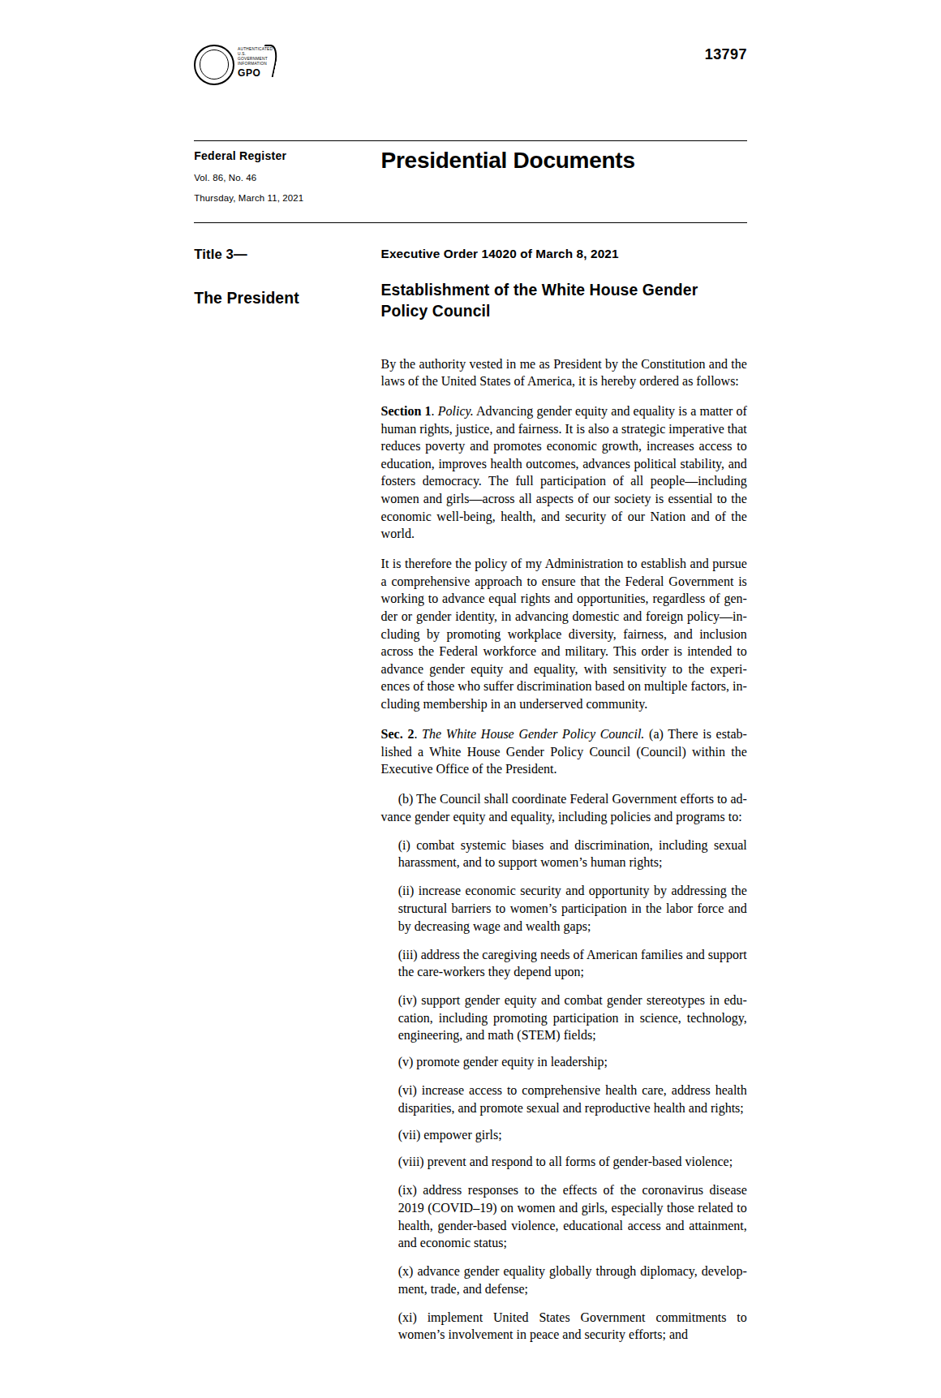Authenticated
U.S. Government
Information
GPO
13797
Federal Register
Vol. 86, No. 46
Thursday, March 11, 2021
Presidential Documents
Title 3—
The President
Executive Order 14020 of March 8, 2021
Establishment of the White House Gender Policy Council
By the authority vested in me as President by the Constitution and the laws of the United States of America, it is hereby ordered as follows:
Section 1. Policy. Advancing gender equity and equality is a matter of human rights, justice, and fairness. It is also a strategic imperative that reduces poverty and promotes economic growth, increases access to education, improves health outcomes, advances political stability, and fosters democracy. The full participation of all people—including women and girls—across all aspects of our society is essential to the economic well-being, health, and security of our Nation and of the world.
It is therefore the policy of my Administration to establish and pursue a comprehensive approach to ensure that the Federal Government is working to advance equal rights and opportunities, regardless of gender or gender identity, in advancing domestic and foreign policy—including by promoting workplace diversity, fairness, and inclusion across the Federal workforce and military. This order is intended to advance gender equity and equality, with sensitivity to the experiences of those who suffer discrimination based on multiple factors, including membership in an underserved community.
Sec. 2. The White House Gender Policy Council. (a) There is established a White House Gender Policy Council (Council) within the Executive Office of the President.
(b) The Council shall coordinate Federal Government efforts to advance gender equity and equality, including policies and programs to:
(i) combat systemic biases and discrimination, including sexual harassment, and to support women’s human rights;
(ii) increase economic security and opportunity by addressing the structural barriers to women’s participation in the labor force and by decreasing wage and wealth gaps;
(iii) address the caregiving needs of American families and support the care-workers they depend upon;
(iv) support gender equity and combat gender stereotypes in education, including promoting participation in science, technology, engineering, and math (STEM) fields;
(v) promote gender equity in leadership;
(vi) increase access to comprehensive health care, address health disparities, and promote sexual and reproductive health and rights;
(vii) empower girls;
(viii) prevent and respond to all forms of gender-based violence;
(ix) address responses to the effects of the coronavirus disease 2019 (COVID–19) on women and girls, especially those related to health, gender-based violence, educational access and attainment, and economic status;
(x) advance gender equality globally through diplomacy, development, trade, and defense;
(xi) implement United States Government commitments to women’s involvement in peace and security efforts; and